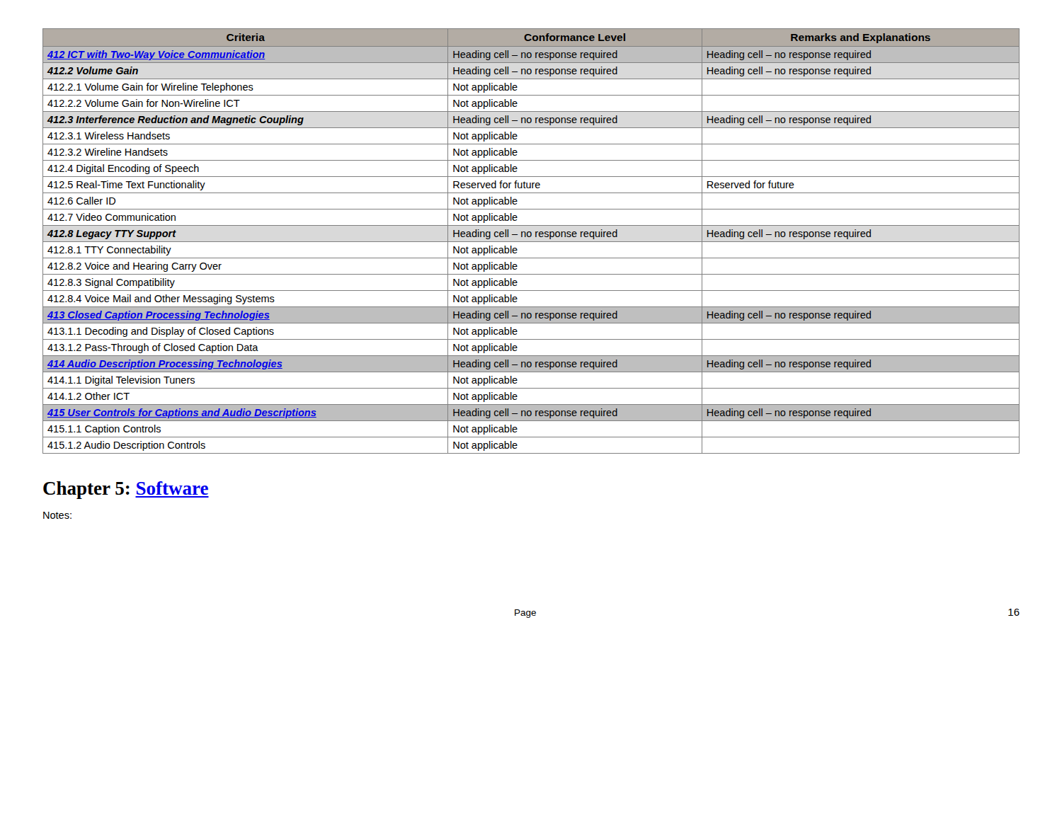| Criteria | Conformance Level | Remarks and Explanations |
| --- | --- | --- |
| 412 ICT with Two-Way Voice Communication | Heading cell – no response required | Heading cell – no response required |
| 412.2 Volume Gain | Heading cell – no response required | Heading cell – no response required |
| 412.2.1 Volume Gain for Wireline Telephones | Not applicable | |
| 412.2.2 Volume Gain for Non-Wireline ICT | Not applicable | |
| 412.3 Interference Reduction and Magnetic Coupling | Heading cell – no response required | Heading cell – no response required |
| 412.3.1 Wireless Handsets | Not applicable | |
| 412.3.2 Wireline Handsets | Not applicable | |
| 412.4 Digital Encoding of Speech | Not applicable | |
| 412.5 Real-Time Text Functionality | Reserved for future | Reserved for future |
| 412.6 Caller ID | Not applicable | |
| 412.7 Video Communication | Not applicable | |
| 412.8 Legacy TTY Support | Heading cell – no response required | Heading cell – no response required |
| 412.8.1 TTY Connectability | Not applicable | |
| 412.8.2 Voice and Hearing Carry Over | Not applicable | |
| 412.8.3 Signal Compatibility | Not applicable | |
| 412.8.4 Voice Mail and Other Messaging Systems | Not applicable | |
| 413 Closed Caption Processing Technologies | Heading cell – no response required | Heading cell – no response required |
| 413.1.1 Decoding and Display of Closed Captions | Not applicable | |
| 413.1.2 Pass-Through of Closed Caption Data | Not applicable | |
| 414 Audio Description Processing Technologies | Heading cell – no response required | Heading cell – no response required |
| 414.1.1 Digital Television Tuners | Not applicable | |
| 414.1.2 Other ICT | Not applicable | |
| 415 User Controls for Captions and Audio Descriptions | Heading cell – no response required | Heading cell – no response required |
| 415.1.1 Caption Controls | Not applicable | |
| 415.1.2 Audio Description Controls | Not applicable | |
Chapter 5: Software
Notes:
Page 16